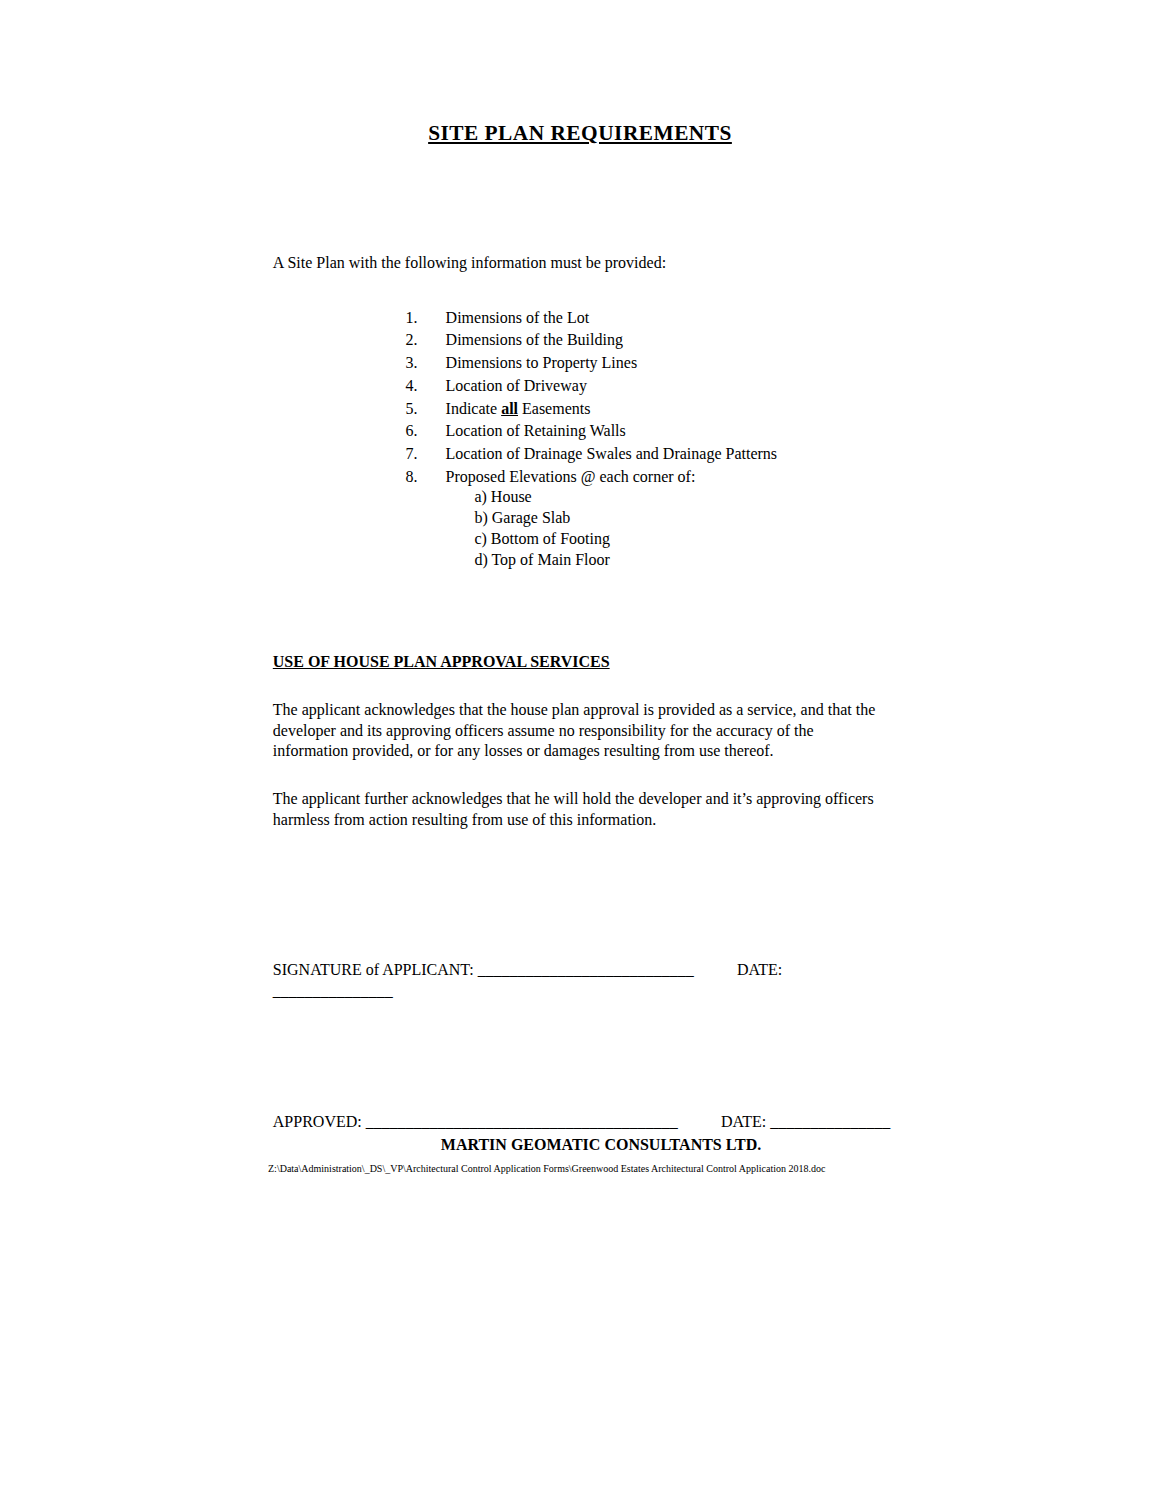SITE PLAN REQUIREMENTS
A Site Plan with the following information must be provided:
Dimensions of the Lot
Dimensions of the Building
Dimensions to Property Lines
Location of Driveway
Indicate all Easements
Location of Retaining Walls
Location of Drainage Swales and Drainage Patterns
Proposed Elevations @ each corner of:
a) House
b) Garage Slab
c) Bottom of Footing
d) Top of Main Floor
USE OF HOUSE PLAN APPROVAL SERVICES
The applicant acknowledges that the house plan approval is provided as a service, and that the developer and its approving officers assume no responsibility for the accuracy of the information provided, or for any losses or damages resulting from use thereof.
The applicant further acknowledges that he will hold the developer and it’s approving officers harmless from action resulting from use of this information.
SIGNATURE of APPLICANT: ___________________________ DATE: _______________
APPROVED: _______________________________________ DATE: _______________
MARTIN GEOMATIC CONSULTANTS LTD.
Z:\Data\Administration\_DS\_VP\Architectural Control Application Forms\Greenwood Estates Architectural Control Application 2018.doc